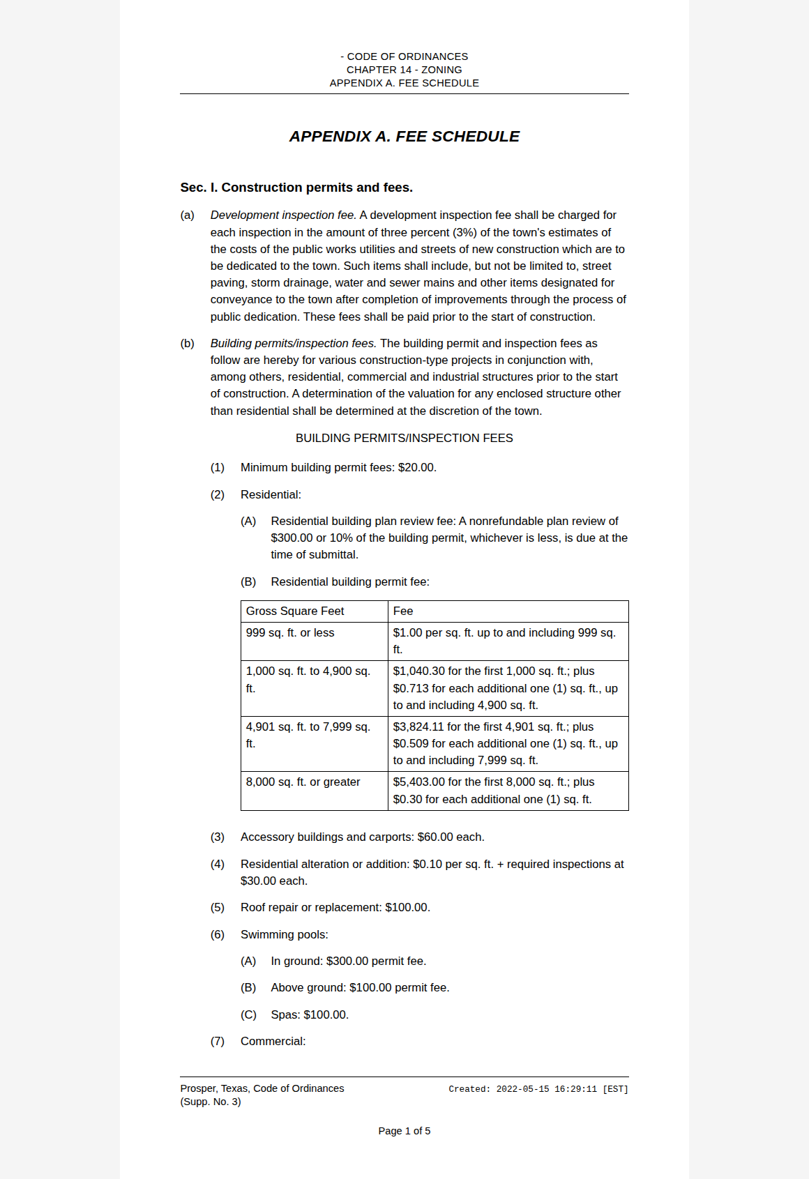- CODE OF ORDINANCES
CHAPTER 14 - ZONING
APPENDIX A. FEE SCHEDULE
APPENDIX A. FEE SCHEDULE
Sec. I. Construction permits and fees.
(a)
Development inspection fee. A development inspection fee shall be charged for each inspection in the amount of three percent (3%) of the town's estimates of the costs of the public works utilities and streets of new construction which are to be dedicated to the town. Such items shall include, but not be limited to, street paving, storm drainage, water and sewer mains and other items designated for conveyance to the town after completion of improvements through the process of public dedication. These fees shall be paid prior to the start of construction.
(b)
Building permits/inspection fees. The building permit and inspection fees as follow are hereby for various construction-type projects in conjunction with, among others, residential, commercial and industrial structures prior to the start of construction. A determination of the valuation for any enclosed structure other than residential shall be determined at the discretion of the town.
BUILDING PERMITS/INSPECTION FEES
(1)
Minimum building permit fees: $20.00.
(2)
Residential:
(A)
Residential building plan review fee: A nonrefundable plan review of $300.00 or 10% of the building permit, whichever is less, is due at the time of submittal.
(B)
Residential building permit fee:
| Gross Square Feet | Fee |
| --- | --- |
| 999 sq. ft. or less | $1.00 per sq. ft. up to and including 999 sq. ft. |
| 1,000 sq. ft. to 4,900 sq. ft. | $1,040.30 for the first 1,000 sq. ft.; plus $0.713 for each additional one (1) sq. ft., up to and including 4,900 sq. ft. |
| 4,901 sq. ft. to 7,999 sq. ft. | $3,824.11 for the first 4,901 sq. ft.; plus $0.509 for each additional one (1) sq. ft., up to and including 7,999 sq. ft. |
| 8,000 sq. ft. or greater | $5,403.00 for the first 8,000 sq. ft.; plus $0.30 for each additional one (1) sq. ft. |
(3)
Accessory buildings and carports: $60.00 each.
(4)
Residential alteration or addition: $0.10 per sq. ft. + required inspections at $30.00 each.
(5)
Roof repair or replacement: $100.00.
(6)
Swimming pools:
(A)
In ground: $300.00 permit fee.
(B)
Above ground: $100.00 permit fee.
(C)
Spas: $100.00.
(7)
Commercial:
Prosper, Texas, Code of Ordinances
(Supp. No. 3)
Created: 2022-05-15 16:29:11 [EST]
Page 1 of 5